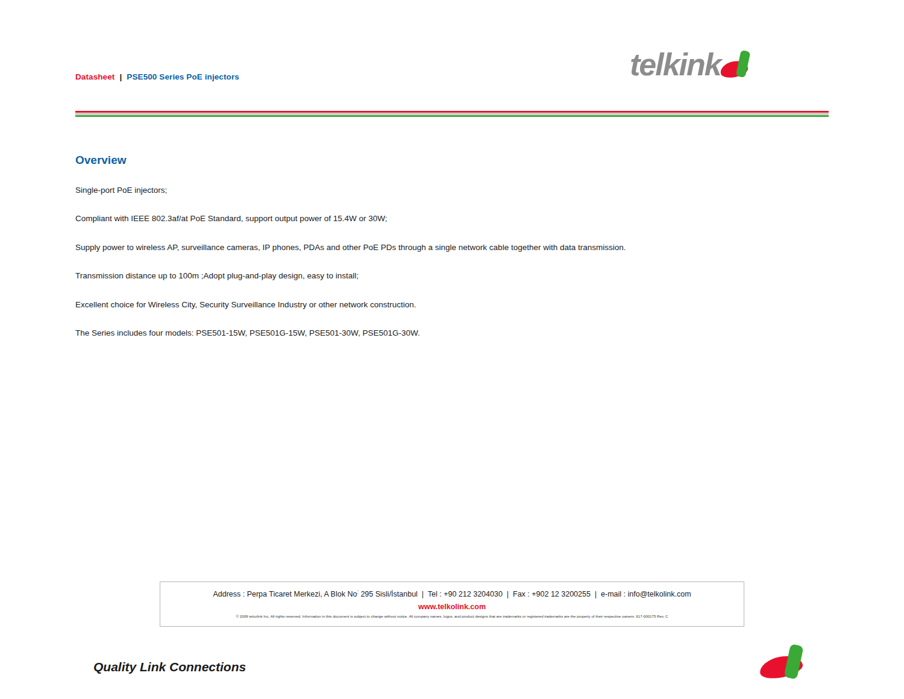Datasheet|PSE500 Series PoE injectors
telk ink
Overview
Single-port PoE injectors;
Compliant with IEEE 802.3af/at PoE Standard, support output power of 15.4W or 30W;
Supply power to wireless AP, surveillance cameras, IP phones, PDAs and other PoE PDs through a single network cable together with data transmission.
Transmission distance up to 100m ;Adopt plug-and-play design, easy to install;
Excellent choice for Wireless City, Security Surveillance Industry or other network construction.
The Series includes four models: PSE501-15W, PSE501G-15W, PSE501-30W, PSE501G-30W.
Address : Perpa Ticaret Merkezi, A Blok No: 295 Sisli/İstanbul | Tel : +90 212 3204030 | Fax : +902 12 3200255 | e-mail : info@telkolink.com
www.telkolink.com
© 2009 telcolink Inc. All rights reserved. Information in this document is subject to change without notice. All company names, logos, and product designs that are trademarks or registered trademarks are the property of their respective owners. 617-000175 Rev. C
Quality Link Connections